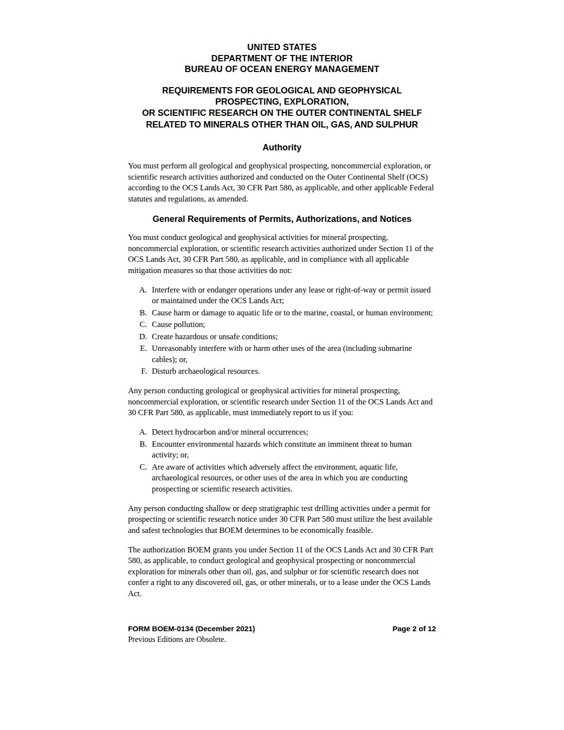UNITED STATES
DEPARTMENT OF THE INTERIOR
BUREAU OF OCEAN ENERGY MANAGEMENT
REQUIREMENTS FOR GEOLOGICAL AND GEOPHYSICAL PROSPECTING, EXPLORATION,
OR SCIENTIFIC RESEARCH ON THE OUTER CONTINENTAL SHELF
RELATED TO MINERALS OTHER THAN OIL, GAS, AND SULPHUR
Authority
You must perform all geological and geophysical prospecting, noncommercial exploration, or scientific research activities authorized and conducted on the Outer Continental Shelf (OCS) according to the OCS Lands Act, 30 CFR Part 580, as applicable, and other applicable Federal statutes and regulations, as amended.
General Requirements of Permits, Authorizations, and Notices
You must conduct geological and geophysical activities for mineral prospecting, noncommercial exploration, or scientific research activities authorized under Section 11 of the OCS Lands Act, 30 CFR Part 580, as applicable, and in compliance with all applicable mitigation measures so that those activities do not:
Interfere with or endanger operations under any lease or right-of-way or permit issued or maintained under the OCS Lands Act;
Cause harm or damage to aquatic life or to the marine, coastal, or human environment;
Cause pollution;
Create hazardous or unsafe conditions;
Unreasonably interfere with or harm other uses of the area (including submarine cables); or,
Disturb archaeological resources.
Any person conducting geological or geophysical activities for mineral prospecting, noncommercial exploration, or scientific research under Section 11 of the OCS Lands Act and 30 CFR Part 580, as applicable, must immediately report to us if you:
Detect hydrocarbon and/or mineral occurrences;
Encounter environmental hazards which constitute an imminent threat to human activity; or,
Are aware of activities which adversely affect the environment, aquatic life, archaeological resources, or other uses of the area in which you are conducting prospecting or scientific research activities.
Any person conducting shallow or deep stratigraphic test drilling activities under a permit for prospecting or scientific research notice under 30 CFR Part 580 must utilize the best available and safest technologies that BOEM determines to be economically feasible.
The authorization BOEM grants you under Section 11 of the OCS Lands Act and 30 CFR Part 580, as applicable, to conduct geological and geophysical prospecting or noncommercial exploration for minerals other than oil, gas, and sulphur or for scientific research does not confer a right to any discovered oil, gas, or other minerals, or to a lease under the OCS Lands Act.
FORM BOEM-0134 (December 2021) Previous Editions are Obsolete.
Page 2 of 12